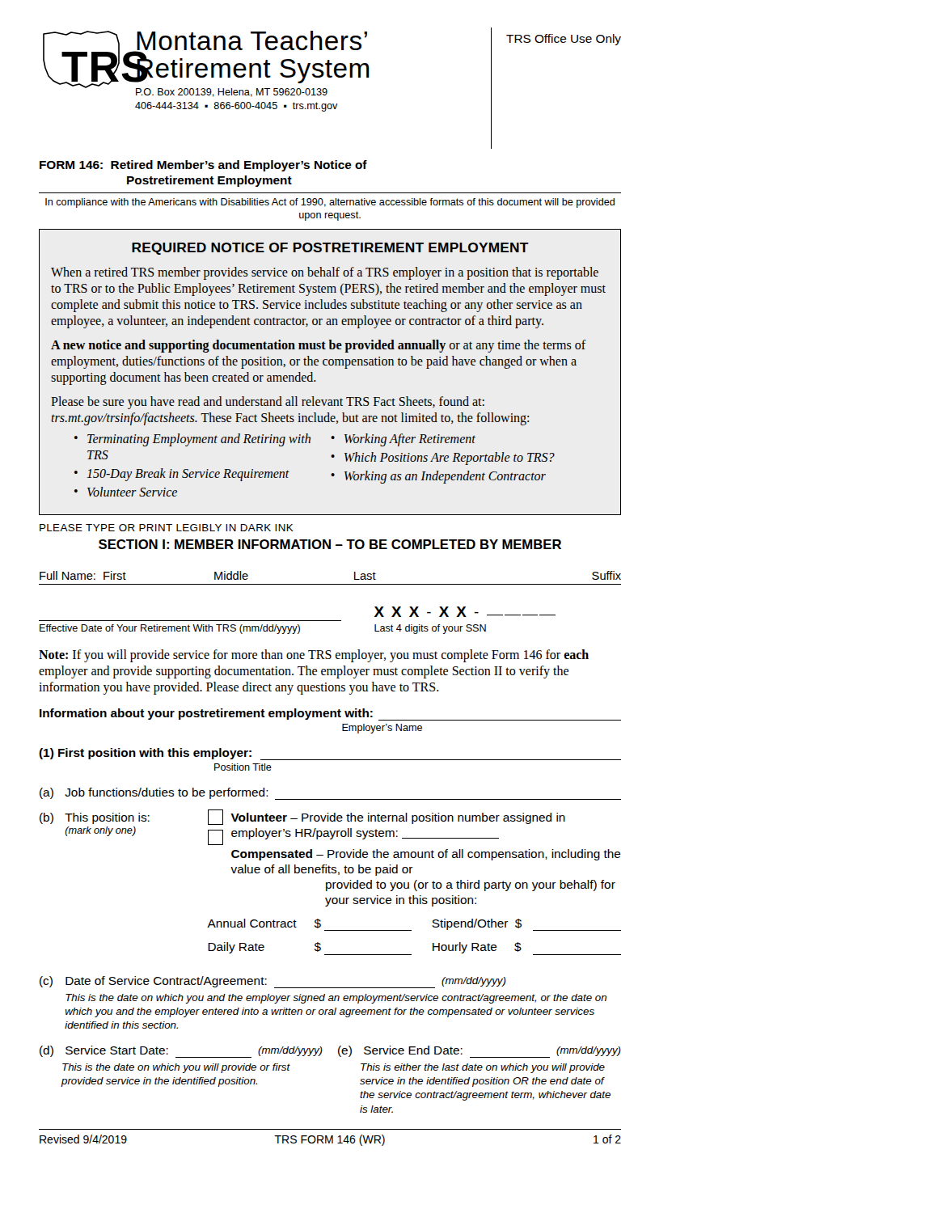TRS
Montana Teachers’
Retirement System
P.O. Box 200139, Helena, MT 59620-0139
406-444-3134 ▪ 866-600-4045 ▪ trs.mt.gov
TRS Office Use Only
FORM 146: Retired Member’s and Employer’s Notice of
Postretirement Employment
In compliance with the Americans with Disabilities Act of 1990, alternative accessible formats of this document will be provided upon request.
REQUIRED NOTICE OF POSTRETIREMENT EMPLOYMENT
When a retired TRS member provides service on behalf of a TRS employer in a position that is reportable to TRS or to the Public Employees’ Retirement System (PERS), the retired member and the employer must complete and submit this notice to TRS. Service includes substitute teaching or any other service as an employee, a volunteer, an independent contractor, or an employee or contractor of a third party.
A new notice and supporting documentation must be provided annually or at any time the terms of employment, duties/functions of the position, or the compensation to be paid have changed or when a supporting document has been created or amended.
Please be sure you have read and understand all relevant TRS Fact Sheets, found at: trs.mt.gov/trsinfo/factsheets. These Fact Sheets include, but are not limited to, the following:
Terminating Employment and Retiring with TRS
150-Day Break in Service Requirement
Volunteer Service
Working After Retirement
Which Positions Are Reportable to TRS?
Working as an Independent Contractor
PLEASE TYPE OR PRINT LEGIBLY IN DARK INK
SECTION I: MEMBER INFORMATION – TO BE COMPLETED BY MEMBER
Full Name: First Middle Last Suffix
Effective Date of Your Retirement With TRS (mm/dd/yyyy)
X X X - X X -
Last 4 digits of your SSN
Note: If you will provide service for more than one TRS employer, you must complete Form 146 for each employer and provide supporting documentation. The employer must complete Section II to verify the information you have provided. Please direct any questions you have to TRS.
Information about your postretirement employment with:
Employer’s Name
(1) First position with this employer:
Position Title
(a)
Job functions/duties to be performed:
(b)
This position is:
(mark only one)
Volunteer – Provide the internal position number assigned in employer’s HR/payroll system:
Compensated – Provide the amount of all compensation, including the value of all benefits, to be paid or
provided to you (or to a third party on your behalf) for your service in this position:
Annual Contract $ Stipend/Other $
Daily Rate $ Hourly Rate $
(c)
Date of Service Contract/Agreement: (mm/dd/yyyy)
This is the date on which you and the employer signed an employment/service contract/agreement, or the date on which you and the employer entered into a written or oral agreement for the compensated or volunteer services identified in this section.
(d) Service Start Date: (mm/dd/yyyy)
This is the date on which you will provide or first provided service in the identified position.
(e) Service End Date: (mm/dd/yyyy)
This is either the last date on which you will provide service in the identified position OR the end date of the service contract/agreement term, whichever date is later.
Revised 9/4/2019
TRS FORM 146 (WR)
1 of 2